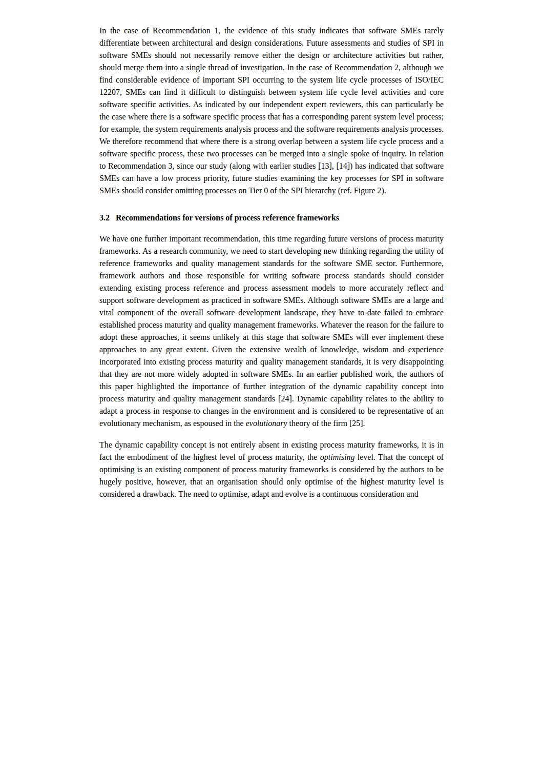In the case of Recommendation 1, the evidence of this study indicates that software SMEs rarely differentiate between architectural and design considerations. Future assessments and studies of SPI in software SMEs should not necessarily remove either the design or architecture activities but rather, should merge them into a single thread of investigation. In the case of Recommendation 2, although we find considerable evidence of important SPI occurring to the system life cycle processes of ISO/IEC 12207, SMEs can find it difficult to distinguish between system life cycle level activities and core software specific activities. As indicated by our independent expert reviewers, this can particularly be the case where there is a software specific process that has a corresponding parent system level process; for example, the system requirements analysis process and the software requirements analysis processes. We therefore recommend that where there is a strong overlap between a system life cycle process and a software specific process, these two processes can be merged into a single spoke of inquiry. In relation to Recommendation 3, since our study (along with earlier studies [13], [14]) has indicated that software SMEs can have a low process priority, future studies examining the key processes for SPI in software SMEs should consider omitting processes on Tier 0 of the SPI hierarchy (ref. Figure 2).
3.2 Recommendations for versions of process reference frameworks
We have one further important recommendation, this time regarding future versions of process maturity frameworks. As a research community, we need to start developing new thinking regarding the utility of reference frameworks and quality management standards for the software SME sector. Furthermore, framework authors and those responsible for writing software process standards should consider extending existing process reference and process assessment models to more accurately reflect and support software development as practiced in software SMEs. Although software SMEs are a large and vital component of the overall software development landscape, they have to-date failed to embrace established process maturity and quality management frameworks. Whatever the reason for the failure to adopt these approaches, it seems unlikely at this stage that software SMEs will ever implement these approaches to any great extent. Given the extensive wealth of knowledge, wisdom and experience incorporated into existing process maturity and quality management standards, it is very disappointing that they are not more widely adopted in software SMEs. In an earlier published work, the authors of this paper highlighted the importance of further integration of the dynamic capability concept into process maturity and quality management standards [24]. Dynamic capability relates to the ability to adapt a process in response to changes in the environment and is considered to be representative of an evolutionary mechanism, as espoused in the evolutionary theory of the firm [25].
The dynamic capability concept is not entirely absent in existing process maturity frameworks, it is in fact the embodiment of the highest level of process maturity, the optimising level. That the concept of optimising is an existing component of process maturity frameworks is considered by the authors to be hugely positive, however, that an organisation should only optimise of the highest maturity level is considered a drawback. The need to optimise, adapt and evolve is a continuous consideration and